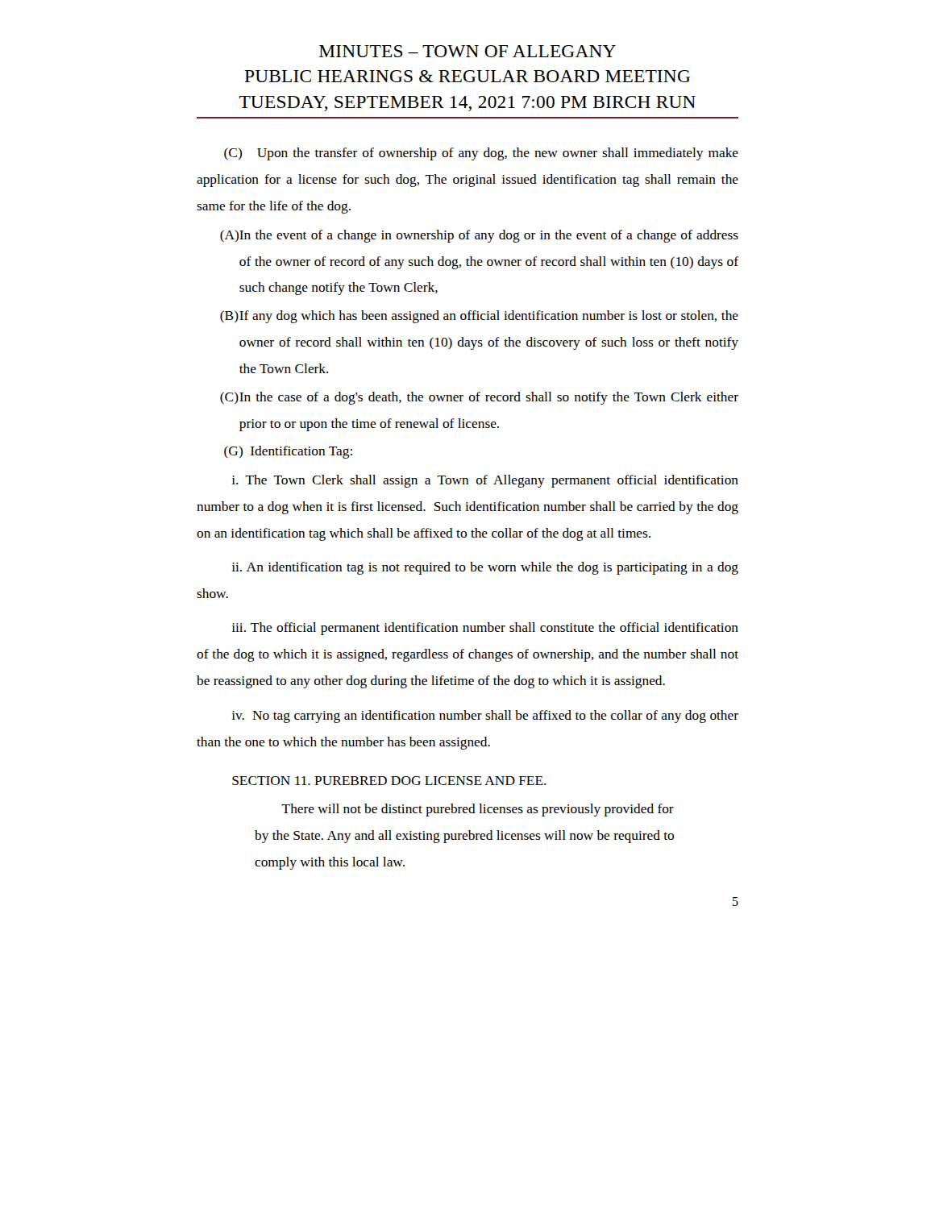MINUTES – TOWN OF ALLEGANY
PUBLIC HEARINGS & REGULAR BOARD MEETING
TUESDAY, SEPTEMBER 14, 2021 7:00 PM BIRCH RUN
(C) Upon the transfer of ownership of any dog, the new owner shall immediately make application for a license for such dog, The original issued identification tag shall remain the same for the life of the dog.
(A) In the event of a change in ownership of any dog or in the event of a change of address of the owner of record of any such dog, the owner of record shall within ten (10) days of such change notify the Town Clerk,
(B) If any dog which has been assigned an official identification number is lost or stolen, the owner of record shall within ten (10) days of the discovery of such loss or theft notify the Town Clerk.
(C) In the case of a dog's death, the owner of record shall so notify the Town Clerk either prior to or upon the time of renewal of license.
(G) Identification Tag:
i. The Town Clerk shall assign a Town of Allegany permanent official identification number to a dog when it is first licensed. Such identification number shall be carried by the dog on an identification tag which shall be affixed to the collar of the dog at all times.
ii. An identification tag is not required to be worn while the dog is participating in a dog show.
iii. The official permanent identification number shall constitute the official identification of the dog to which it is assigned, regardless of changes of ownership, and the number shall not be reassigned to any other dog during the lifetime of the dog to which it is assigned.
iv. No tag carrying an identification number shall be affixed to the collar of any dog other than the one to which the number has been assigned.
SECTION 11. PUREBRED DOG LICENSE AND FEE.
There will not be distinct purebred licenses as previously provided for
by the State. Any and all existing purebred licenses will now be required to
comply with this local law.
5